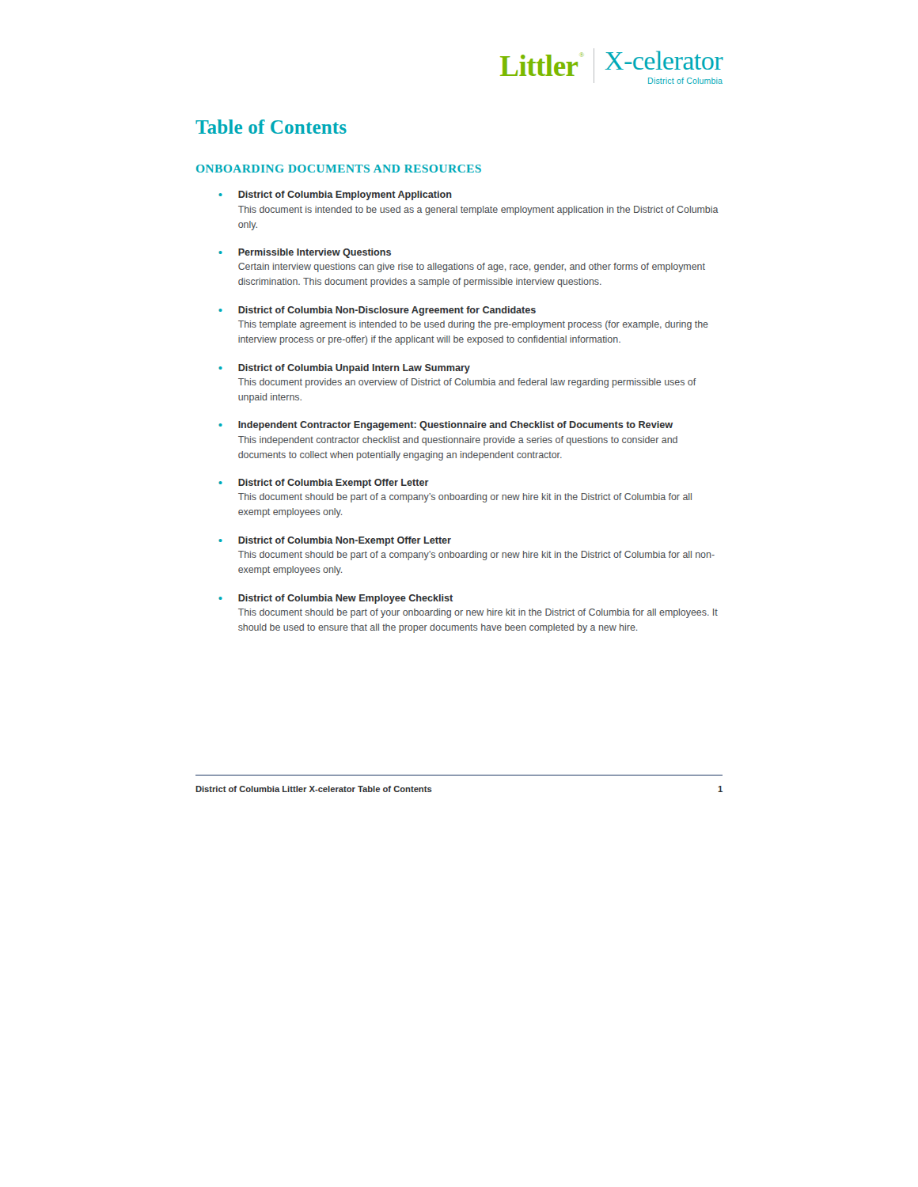Littler® X-celerator District of Columbia
Table of Contents
Onboarding Documents and Resources
District of Columbia Employment Application This document is intended to be used as a general template employment application in the District of Columbia only.
Permissible Interview Questions Certain interview questions can give rise to allegations of age, race, gender, and other forms of employment discrimination. This document provides a sample of permissible interview questions.
District of Columbia Non-Disclosure Agreement for Candidates This template agreement is intended to be used during the pre-employment process (for example, during the interview process or pre-offer) if the applicant will be exposed to confidential information.
District of Columbia Unpaid Intern Law Summary This document provides an overview of District of Columbia and federal law regarding permissible uses of unpaid interns.
Independent Contractor Engagement: Questionnaire and Checklist of Documents to Review This independent contractor checklist and questionnaire provide a series of questions to consider and documents to collect when potentially engaging an independent contractor.
District of Columbia Exempt Offer Letter This document should be part of a company’s onboarding or new hire kit in the District of Columbia for all exempt employees only.
District of Columbia Non-Exempt Offer Letter This document should be part of a company’s onboarding or new hire kit in the District of Columbia for all non-exempt employees only.
District of Columbia New Employee Checklist This document should be part of your onboarding or new hire kit in the District of Columbia for all employees. It should be used to ensure that all the proper documents have been completed by a new hire.
District of Columbia Littler X-celerator Table of Contents 1